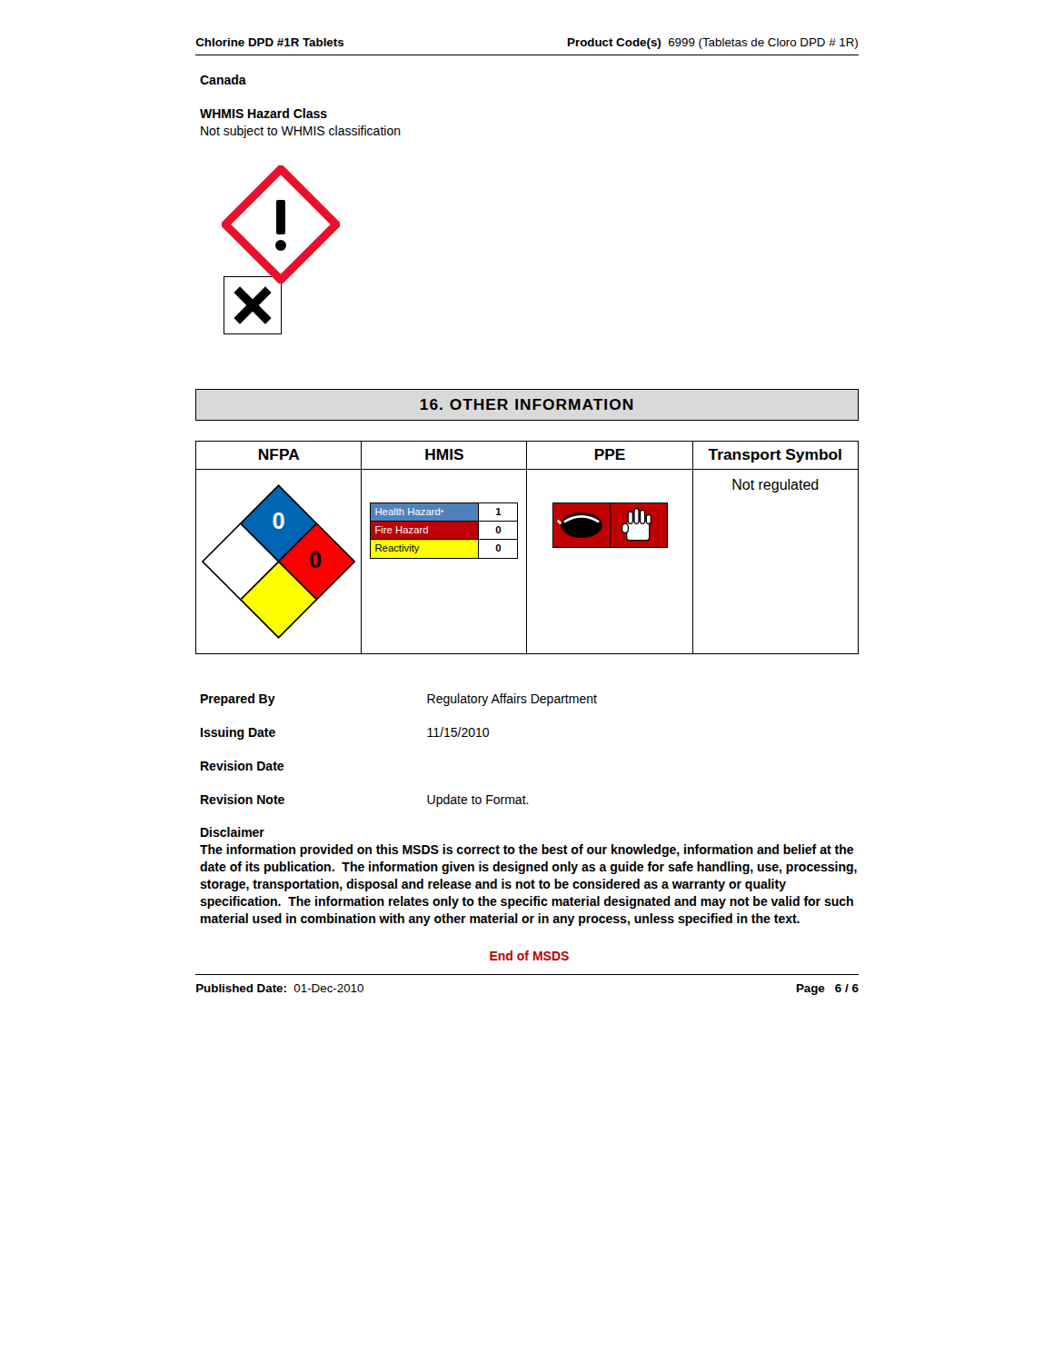Chlorine DPD #1R Tablets
Product Code(s) 6999 (Tabletas de Cloro DPD # 1R)
Canada
WHMIS Hazard Class
Not subject to WHMIS classification
16. OTHER INFORMATION
| NFPA | HMIS | PPE | Transport Symbol |
| --- | --- | --- | --- |
| 0 1 0 | / Health Hazard * / 1 / / Fire Hazard / 0 / / Reactivity / 0 / | | Not regulated |
Prepared By
Regulatory Affairs Department
Issuing Date
11/15/2010
Revision Date
Revision Note
Update to Format.
Disclaimer
The information provided on this MSDS is correct to the best of our knowledge, information and belief at the date of its publication. The information given is designed only as a guide for safe handling, use, processing, storage, transportation, disposal and release and is not to be considered as a warranty or quality specification. The information relates only to the specific material designated and may not be valid for such material used in combination with any other material or in any process, unless specified in the text.
End of MSDS
Published Date: 01-Dec-2010
Page 6 / 6